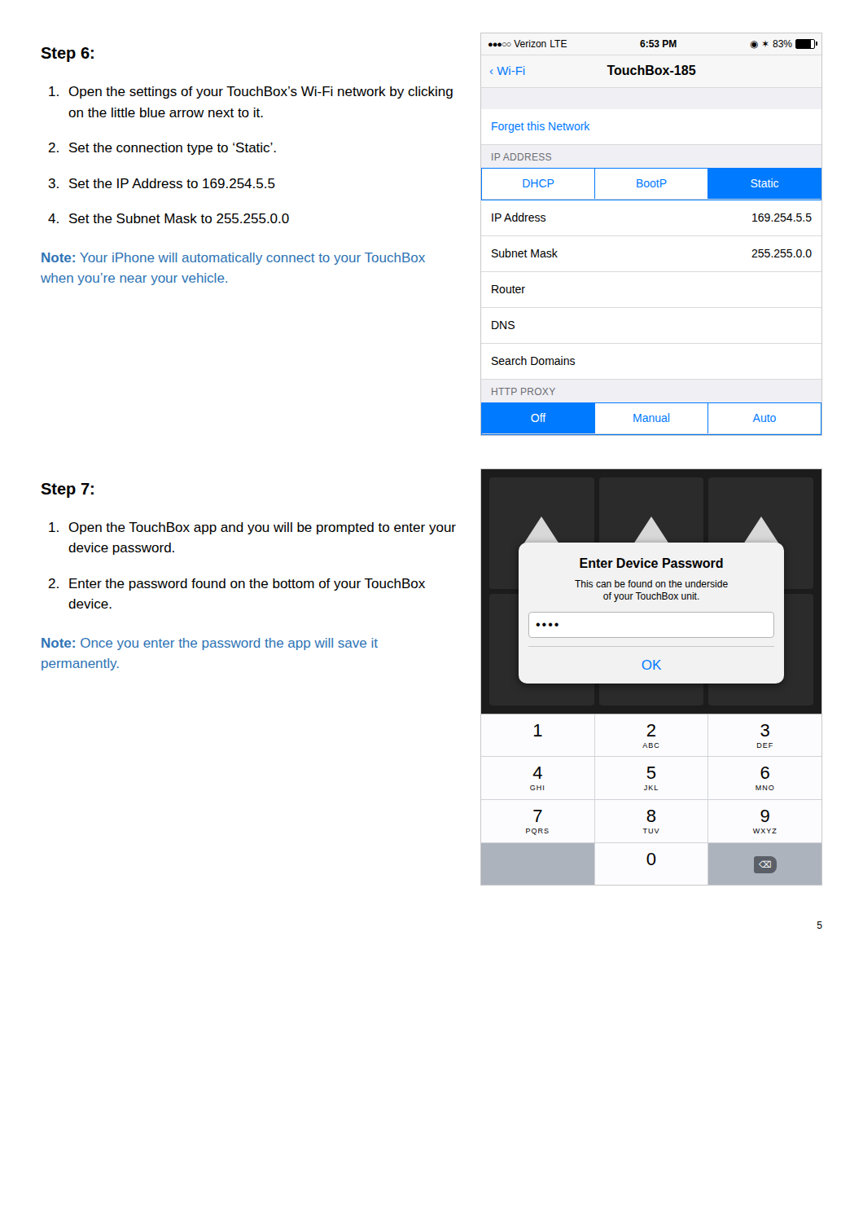Step 6:
Open the settings of your TouchBox’s Wi-Fi network by clicking on the little blue arrow next to it.
Set the connection type to ‘Static’.
Set the IP Address to 169.254.5.5
Set the Subnet Mask to 255.255.0.0
Note: Your iPhone will automatically connect to your TouchBox when you’re near your vehicle.
●●●○○ Verizon LTE
6:53 PM
◉ ✶ 83%
‹ Wi-Fi TouchBox-185
Forget this Network
IP ADDRESS
DHCP
BootP
Static
IP Address 169.254.5.5
Subnet Mask 255.255.0.0
Router
DNS
Search Domains
HTTP PROXY
Off
Manual
Auto
Step 7:
Open the TouchBox app and you will be prompted to enter your device password.
Enter the password found on the bottom of your TouchBox device.
Note: Once you enter the password the app will save it permanently.
Enter Device Password
This can be found on the underside
of your TouchBox unit.
OK
1
2
ABC
3
DEF
4
GHI
5
JKL
6
MNO
7
PQRS
8
TUV
9
WXYZ
0
⌫
5